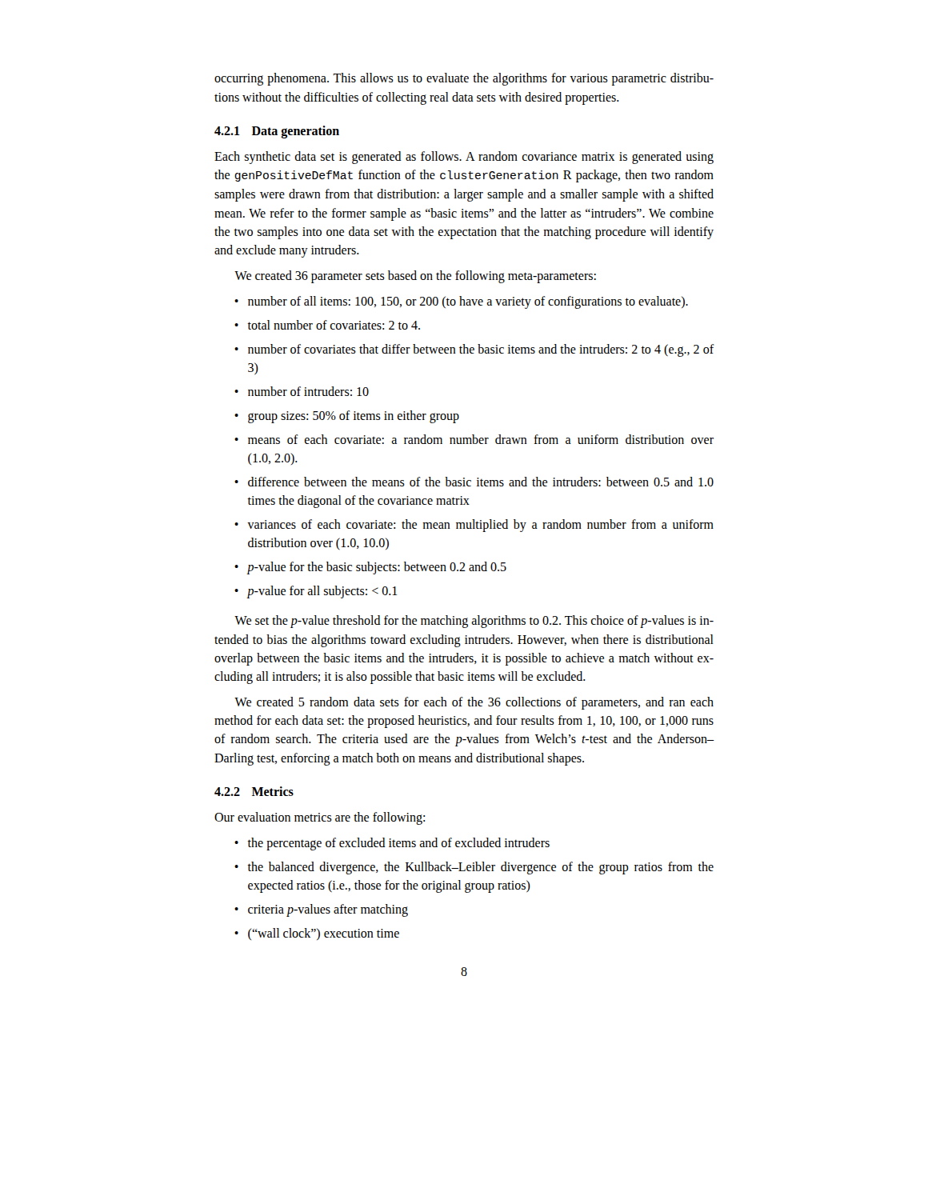occurring phenomena. This allows us to evaluate the algorithms for various parametric distributions without the difficulties of collecting real data sets with desired properties.
4.2.1 Data generation
Each synthetic data set is generated as follows. A random covariance matrix is generated using the genPositiveDefMat function of the clusterGeneration R package, then two random samples were drawn from that distribution: a larger sample and a smaller sample with a shifted mean. We refer to the former sample as “basic items” and the latter as “intruders”. We combine the two samples into one data set with the expectation that the matching procedure will identify and exclude many intruders.
We created 36 parameter sets based on the following meta-parameters:
number of all items: 100, 150, or 200 (to have a variety of configurations to evaluate).
total number of covariates: 2 to 4.
number of covariates that differ between the basic items and the intruders: 2 to 4 (e.g., 2 of 3)
number of intruders: 10
group sizes: 50% of items in either group
means of each covariate: a random number drawn from a uniform distribution over (1.0, 2.0).
difference between the means of the basic items and the intruders: between 0.5 and 1.0 times the diagonal of the covariance matrix
variances of each covariate: the mean multiplied by a random number from a uniform distribution over (1.0, 10.0)
p-value for the basic subjects: between 0.2 and 0.5
p-value for all subjects: < 0.1
We set the p-value threshold for the matching algorithms to 0.2. This choice of p-values is intended to bias the algorithms toward excluding intruders. However, when there is distributional overlap between the basic items and the intruders, it is possible to achieve a match without excluding all intruders; it is also possible that basic items will be excluded.
We created 5 random data sets for each of the 36 collections of parameters, and ran each method for each data set: the proposed heuristics, and four results from 1, 10, 100, or 1,000 runs of random search. The criteria used are the p-values from Welch’s t-test and the Anderson–Darling test, enforcing a match both on means and distributional shapes.
4.2.2 Metrics
Our evaluation metrics are the following:
the percentage of excluded items and of excluded intruders
the balanced divergence, the Kullback–Leibler divergence of the group ratios from the expected ratios (i.e., those for the original group ratios)
criteria p-values after matching
(“wall clock”) execution time
8